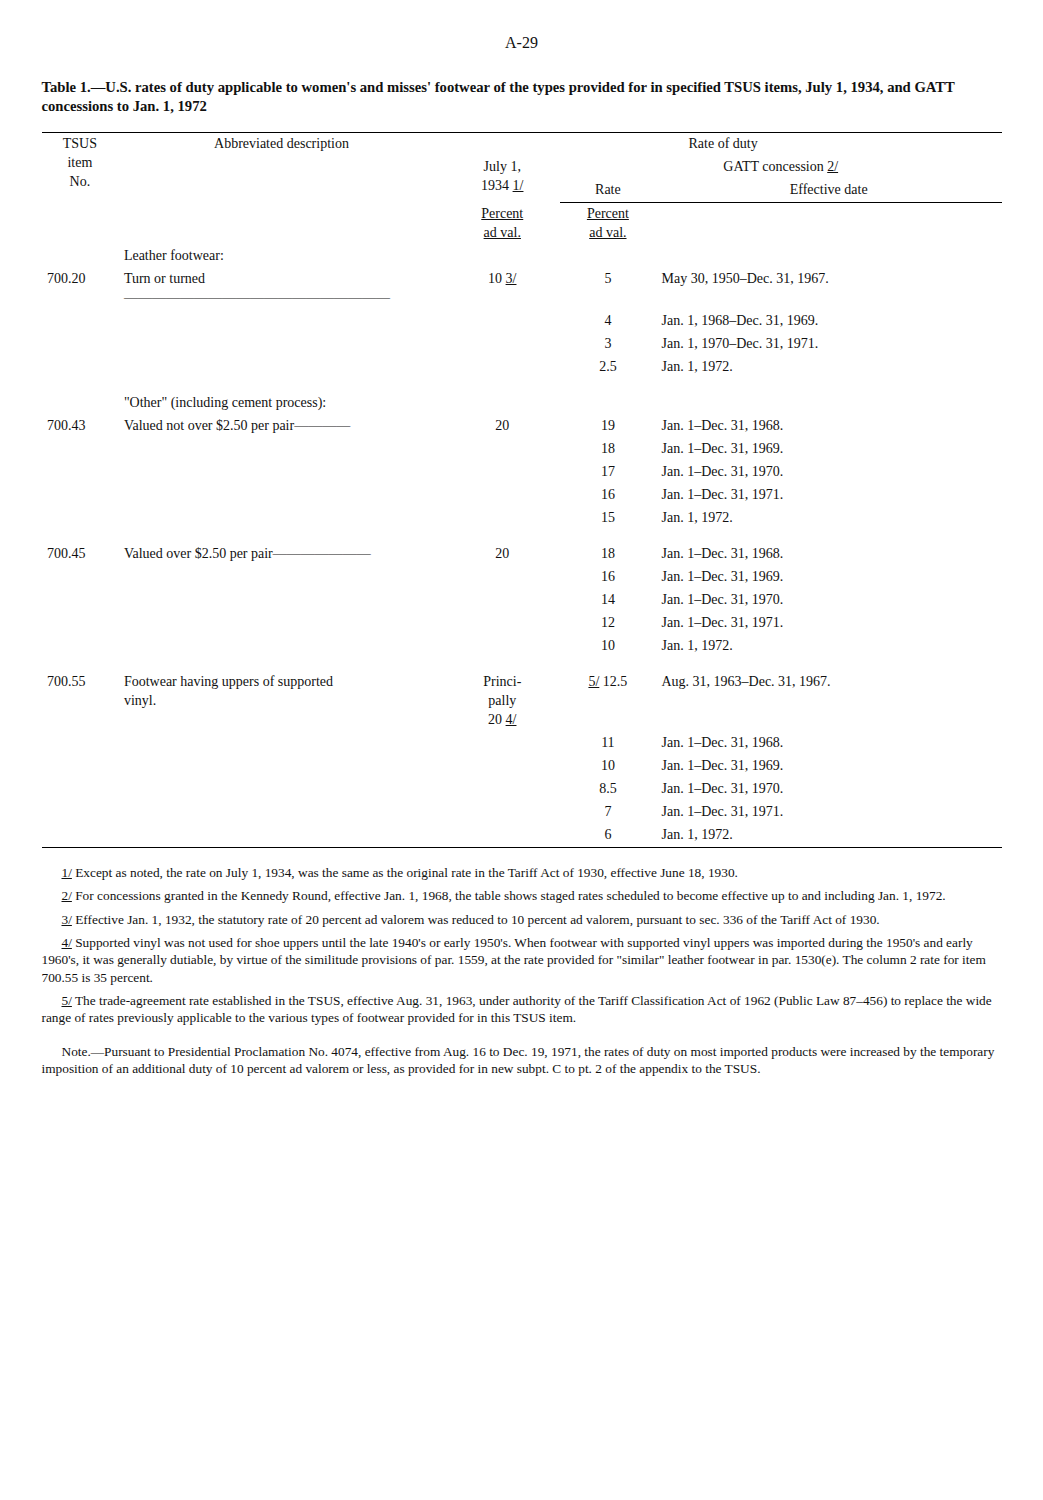A‑29
Table 1.—U.S. rates of duty applicable to women's and misses' footwear of the types provided for in specified TSUS items, July 1, 1934, and GATT concessions to Jan. 1, 1972
| TSUS item No. | Abbreviated description | Rate of duty |
| --- | --- | --- |
| July 1, 1934 1/ | GATT concession 2/ |
| Rate | Effective date |
| | | Percent ad val. | Percent ad val. | |
| | Leather footwear: | | | |
| 700.20 | Turn or turned——————————————————— | 10 3/ | 5 | May 30, 1950–Dec. 31, 1967. |
| | | | 4 | Jan. 1, 1968–Dec. 31, 1969. |
| | | | 3 | Jan. 1, 1970–Dec. 31, 1971. |
| | | | 2.5 | Jan. 1, 1972. |
| | "Other" (including cement process): | | | |
| 700.43 | Valued not over $2.50 per pair———— | 20 | 19 | Jan. 1–Dec. 31, 1968. |
| | | | 18 | Jan. 1–Dec. 31, 1969. |
| | | | 17 | Jan. 1–Dec. 31, 1970. |
| | | | 16 | Jan. 1–Dec. 31, 1971. |
| | | | 15 | Jan. 1, 1972. |
| 700.45 | Valued over $2.50 per pair——————— | 20 | 18 | Jan. 1–Dec. 31, 1968. |
| | | | 16 | Jan. 1–Dec. 31, 1969. |
| | | | 14 | Jan. 1–Dec. 31, 1970. |
| | | | 12 | Jan. 1–Dec. 31, 1971. |
| | | | 10 | Jan. 1, 1972. |
| 700.55 | Footwear having uppers of supported vinyl. | Princi- pally 20 4/ | 5/ 12.5 | Aug. 31, 1963–Dec. 31, 1967. |
| | | | 11 | Jan. 1–Dec. 31, 1968. |
| | | | 10 | Jan. 1–Dec. 31, 1969. |
| | | | 8.5 | Jan. 1–Dec. 31, 1970. |
| | | | 7 | Jan. 1–Dec. 31, 1971. |
| | | | 6 | Jan. 1, 1972. |
1/ Except as noted, the rate on July 1, 1934, was the same as the original rate in the Tariff Act of 1930, effective June 18, 1930.
2/ For concessions granted in the Kennedy Round, effective Jan. 1, 1968, the table shows staged rates scheduled to become effective up to and including Jan. 1, 1972.
3/ Effective Jan. 1, 1932, the statutory rate of 20 percent ad valorem was reduced to 10 percent ad valorem, pursuant to sec. 336 of the Tariff Act of 1930.
4/ Supported vinyl was not used for shoe uppers until the late 1940's or early 1950's. When footwear with supported vinyl uppers was imported during the 1950's and early 1960's, it was generally dutiable, by virtue of the similitude provisions of par. 1559, at the rate provided for "similar" leather footwear in par. 1530(e). The column 2 rate for item 700.55 is 35 percent.
5/ The trade-agreement rate established in the TSUS, effective Aug. 31, 1963, under authority of the Tariff Classification Act of 1962 (Public Law 87–456) to replace the wide range of rates previously applicable to the various types of footwear provided for in this TSUS item.
Note.—Pursuant to Presidential Proclamation No. 4074, effective from Aug. 16 to Dec. 19, 1971, the rates of duty on most imported products were increased by the temporary imposition of an additional duty of 10 percent ad valorem or less, as provided for in new subpt. C to pt. 2 of the appendix to the TSUS.